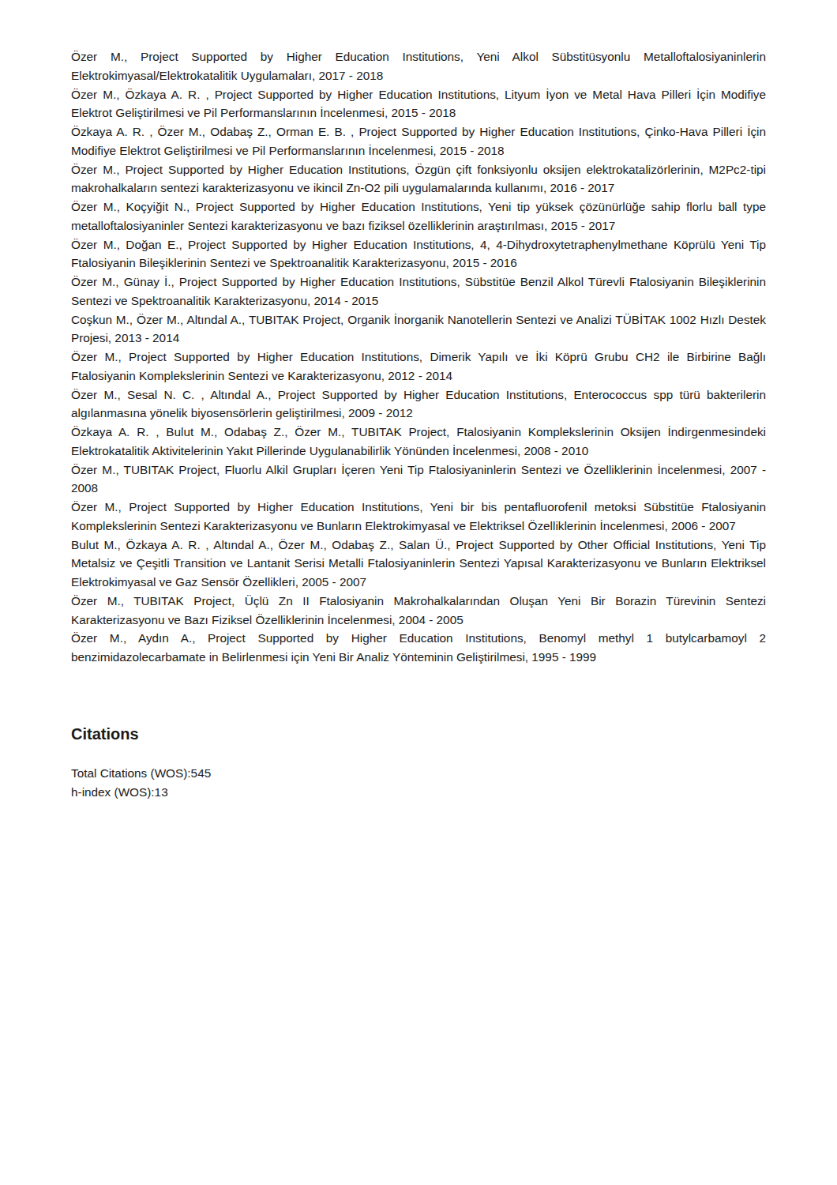Özer M., Project Supported by Higher Education Institutions, Yeni Alkol Sübstitüsyonlu Metalloftalosiyaninlerin Elektrokimyasal/Elektrokatalitik Uygulamaları, 2017 - 2018
Özer M., Özkaya A. R. , Project Supported by Higher Education Institutions, Lityum İyon ve Metal Hava Pilleri İçin Modifiye Elektrot Geliştirilmesi ve Pil Performanslarının İncelenmesi, 2015 - 2018
Özkaya A. R. , Özer M., Odabaş Z., Orman E. B. , Project Supported by Higher Education Institutions, Çinko-Hava Pilleri İçin Modifiye Elektrot Geliştirilmesi ve Pil Performanslarının İncelenmesi, 2015 - 2018
Özer M., Project Supported by Higher Education Institutions, Özgün çift fonksiyonlu oksijen elektrokatalizörlerinin, M2Pc2-tipi makrohalkaların sentezi karakterizasyonu ve ikincil Zn-O2 pili uygulamalarında kullanımı, 2016 - 2017
Özer M., Koçyiğit N., Project Supported by Higher Education Institutions, Yeni tip yüksek çözünürlüğe sahip florlu ball type metalloftalosiyaninler Sentezi karakterizasyonu ve bazı fiziksel özelliklerinin araştırılması, 2015 - 2017
Özer M., Doğan E., Project Supported by Higher Education Institutions, 4, 4-Dihydroxytetraphenylmethane Köprülü Yeni Tip Ftalosiyanin Bileşiklerinin Sentezi ve Spektroanalitik Karakterizasyonu, 2015 - 2016
Özer M., Günay İ., Project Supported by Higher Education Institutions, Sübstitüe Benzil Alkol Türevli Ftalosiyanin Bileşiklerinin Sentezi ve Spektroanalitik Karakterizasyonu, 2014 - 2015
Coşkun M., Özer M., Altındal A., TUBITAK Project, Organik İnorganik Nanotellerin Sentezi ve Analizi TÜBİTAK 1002 Hızlı Destek Projesi, 2013 - 2014
Özer M., Project Supported by Higher Education Institutions, Dimerik Yapılı ve İki Köprü Grubu CH2 ile Birbirine Bağlı Ftalosiyanin Komplekslerinin Sentezi ve Karakterizasyonu, 2012 - 2014
Özer M., Sesal N. C. , Altındal A., Project Supported by Higher Education Institutions, Enterococcus spp türü bakterilerin algılanmasına yönelik biyosensörlerin geliştirilmesi, 2009 - 2012
Özkaya A. R. , Bulut M., Odabaş Z., Özer M., TUBITAK Project, Ftalosiyanin Komplekslerinin Oksijen İndirgenmesindeki Elektrokatalitik Aktivitelerinin Yakıt Pillerinde Uygulanabilirlik Yönünden İncelenmesi, 2008 - 2010
Özer M., TUBITAK Project, Fluorlu Alkil Grupları İçeren Yeni Tip Ftalosiyaninlerin Sentezi ve Özelliklerinin İncelenmesi, 2007 - 2008
Özer M., Project Supported by Higher Education Institutions, Yeni bir bis pentafluorofenil metoksi Sübstitüe Ftalosiyanin Komplekslerinin Sentezi Karakterizasyonu ve Bunların Elektrokimyasal ve Elektriksel Özelliklerinin İncelenmesi, 2006 - 2007
Bulut M., Özkaya A. R. , Altındal A., Özer M., Odabaş Z., Salan Ü., Project Supported by Other Official Institutions, Yeni Tip Metalsiz ve Çeşitli Transition ve Lantanit Serisi Metalli Ftalosiyaninlerin Sentezi Yapısal Karakterizasyonu ve Bunların Elektriksel Elektrokimyasal ve Gaz Sensör Özellikleri, 2005 - 2007
Özer M., TUBITAK Project, Üçlü Zn II Ftalosiyanin Makrohalkalarından Oluşan Yeni Bir Borazin Türevinin Sentezi Karakterizasyonu ve Bazı Fiziksel Özelliklerinin İncelenmesi, 2004 - 2005
Özer M., Aydın A., Project Supported by Higher Education Institutions, Benomyl methyl 1 butylcarbamoyl 2 benzimidazolecarbamate in Belirlenmesi için Yeni Bir Analiz Yönteminin Geliştirilmesi, 1995 - 1999
Citations
Total Citations (WOS):545
h-index (WOS):13